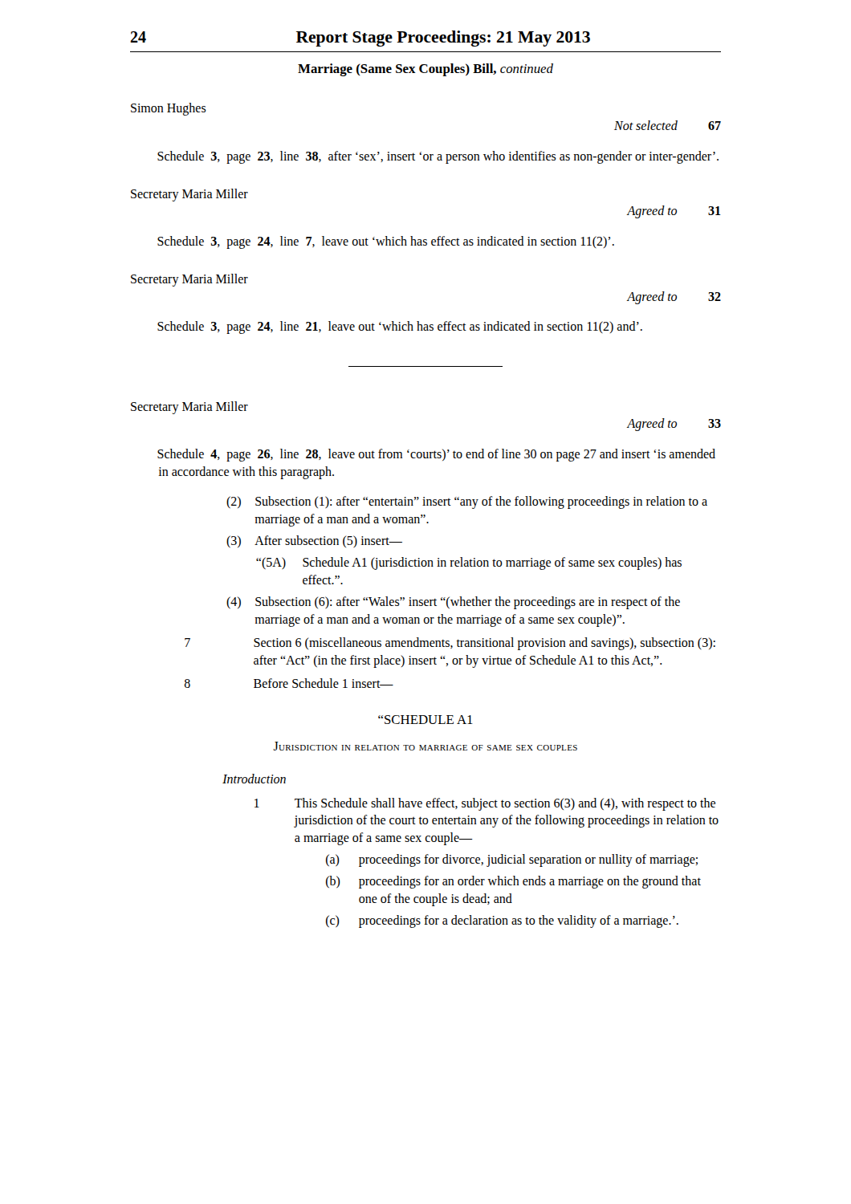24 Report Stage Proceedings: 21 May 2013
Marriage (Same Sex Couples) Bill, continued
Simon Hughes
Not selected 67
Schedule 3, page 23, line 38, after ‘sex’, insert ‘or a person who identifies as non-gender or inter-gender’.
Secretary Maria Miller
Agreed to 31
Schedule 3, page 24, line 7, leave out ‘which has effect as indicated in section 11(2)’.
Secretary Maria Miller
Agreed to 32
Schedule 3, page 24, line 21, leave out ‘which has effect as indicated in section 11(2) and’.
Secretary Maria Miller
Agreed to 33
Schedule 4, page 26, line 28, leave out from ‘courts)’ to end of line 30 on page 27 and insert ‘is amended in accordance with this paragraph.
(2) Subsection (1): after “entertain” insert “any of the following proceedings in relation to a marriage of a man and a woman”.
(3) After subsection (5) insert—
“(5A) Schedule A1 (jurisdiction in relation to marriage of same sex couples) has effect.”.
(4) Subsection (6): after “Wales” insert “(whether the proceedings are in respect of the marriage of a man and a woman or the marriage of a same sex couple)”.
7 Section 6 (miscellaneous amendments, transitional provision and savings), subsection (3): after “Act” (in the first place) insert “, or by virtue of Schedule A1 to this Act,”.
8 Before Schedule 1 insert—
“SCHEDULE A1
Jurisdiction in relation to marriage of same sex couples
Introduction
1 This Schedule shall have effect, subject to section 6(3) and (4), with respect to the jurisdiction of the court to entertain any of the following proceedings in relation to a marriage of a same sex couple—
(a) proceedings for divorce, judicial separation or nullity of marriage;
(b) proceedings for an order which ends a marriage on the ground that one of the couple is dead; and
(c) proceedings for a declaration as to the validity of a marriage.’.